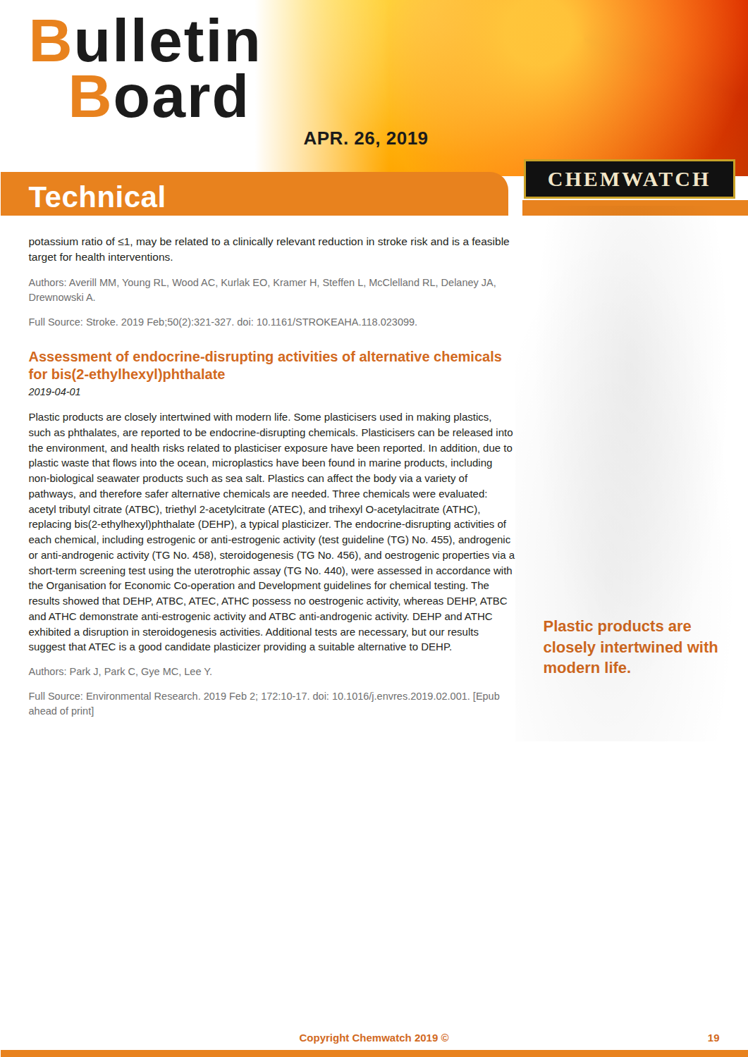Bulletin Board
APR. 26, 2019
Technical
CHEMWATCH
potassium ratio of ≤1, may be related to a clinically relevant reduction in stroke risk and is a feasible target for health interventions.
Authors: Averill MM, Young RL, Wood AC, Kurlak EO, Kramer H, Steffen L, McClelland RL, Delaney JA, Drewnowski A.
Full Source: Stroke. 2019 Feb;50(2):321-327. doi: 10.1161/STROKEAHA.118.023099.
Assessment of endocrine-disrupting activities of alternative chemicals for bis(2-ethylhexyl)phthalate
2019-04-01
Plastic products are closely intertwined with modern life. Some plasticisers used in making plastics, such as phthalates, are reported to be endocrine-disrupting chemicals. Plasticisers can be released into the environment, and health risks related to plasticiser exposure have been reported. In addition, due to plastic waste that flows into the ocean, microplastics have been found in marine products, including non-biological seawater products such as sea salt. Plastics can affect the body via a variety of pathways, and therefore safer alternative chemicals are needed. Three chemicals were evaluated: acetyl tributyl citrate (ATBC), triethyl 2-acetylcitrate (ATEC), and trihexyl O-acetylacitrate (ATHC), replacing bis(2-ethylhexyl)phthalate (DEHP), a typical plasticizer. The endocrine-disrupting activities of each chemical, including estrogenic or anti-estrogenic activity (test guideline (TG) No. 455), androgenic or anti-androgenic activity (TG No. 458), steroidogenesis (TG No. 456), and oestrogenic properties via a short-term screening test using the uterotrophic assay (TG No. 440), were assessed in accordance with the Organisation for Economic Co-operation and Development guidelines for chemical testing. The results showed that DEHP, ATBC, ATEC, ATHC possess no oestrogenic activity, whereas DEHP, ATBC and ATHC demonstrate anti-estrogenic activity and ATBC anti-androgenic activity. DEHP and ATHC exhibited a disruption in steroidogenesis activities. Additional tests are necessary, but our results suggest that ATEC is a good candidate plasticizer providing a suitable alternative to DEHP.
Authors: Park J, Park C, Gye MC, Lee Y.
Full Source: Environmental Research. 2019 Feb 2; 172:10-17. doi: 10.1016/j.envres.2019.02.001. [Epub ahead of print]
Plastic products are closely intertwined with modern life.
Copyright Chemwatch 2019 © 19